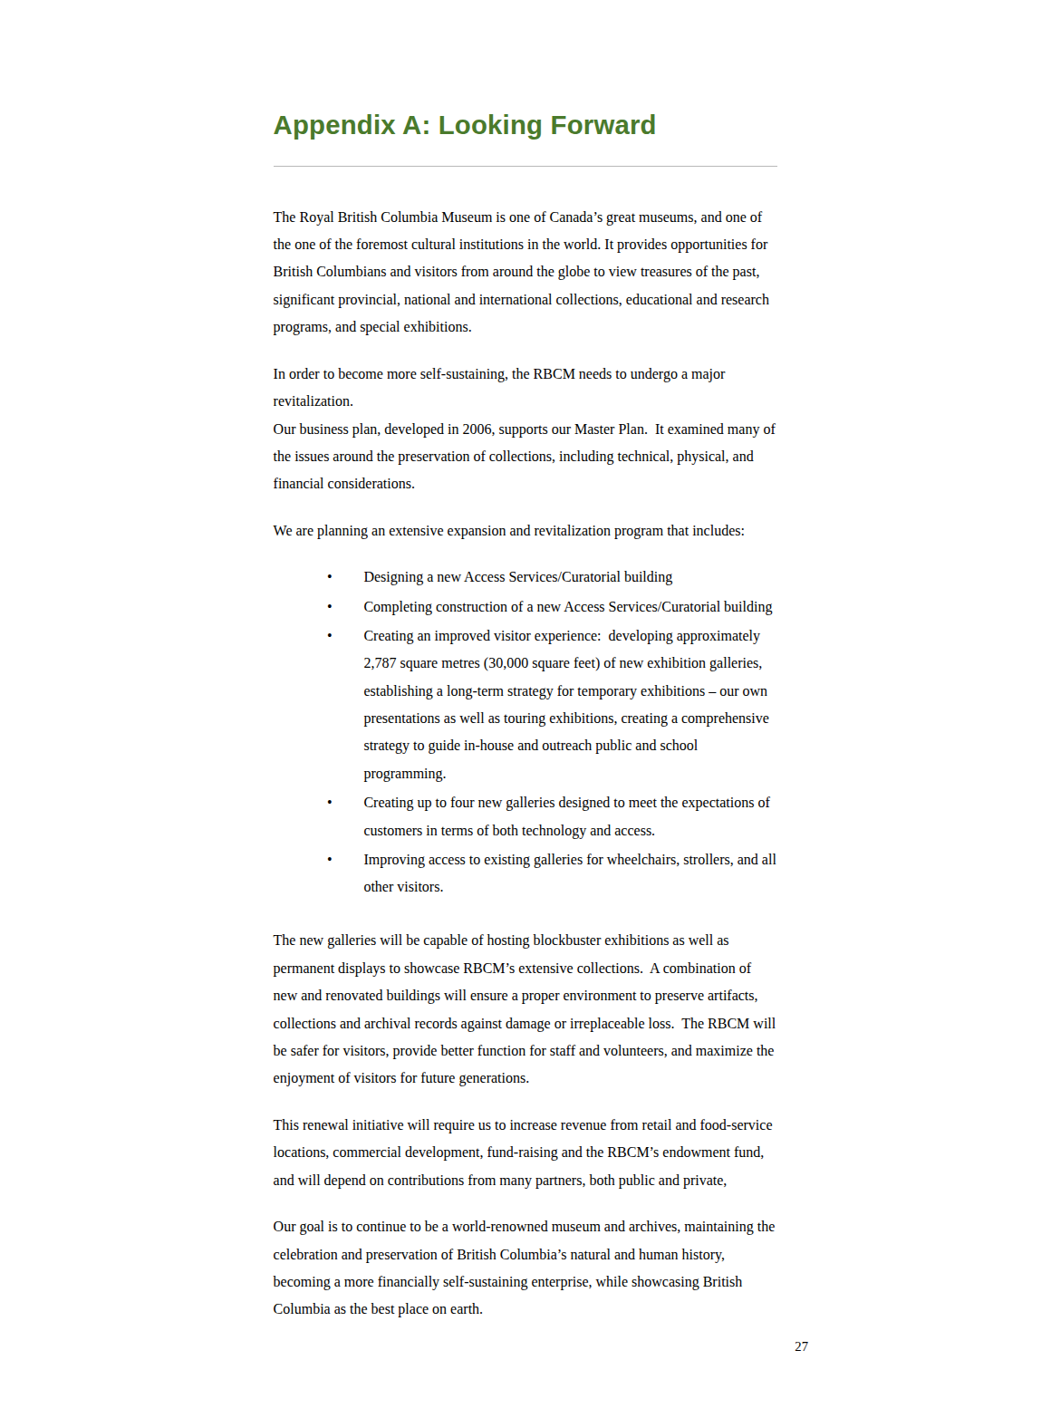Appendix A: Looking Forward
The Royal British Columbia Museum is one of Canada’s great museums, and one of the one of the foremost cultural institutions in the world. It provides opportunities for British Columbians and visitors from around the globe to view treasures of the past, significant provincial, national and international collections, educational and research programs, and special exhibitions.
In order to become more self-sustaining, the RBCM needs to undergo a major revitalization.
Our business plan, developed in 2006, supports our Master Plan. It examined many of the issues around the preservation of collections, including technical, physical, and financial considerations.
We are planning an extensive expansion and revitalization program that includes:
Designing a new Access Services/Curatorial building
Completing construction of a new Access Services/Curatorial building
Creating an improved visitor experience: developing approximately 2,787 square metres (30,000 square feet) of new exhibition galleries, establishing a long-term strategy for temporary exhibitions – our own presentations as well as touring exhibitions, creating a comprehensive strategy to guide in-house and outreach public and school programming.
Creating up to four new galleries designed to meet the expectations of customers in terms of both technology and access.
Improving access to existing galleries for wheelchairs, strollers, and all other visitors.
The new galleries will be capable of hosting blockbuster exhibitions as well as permanent displays to showcase RBCM’s extensive collections. A combination of new and renovated buildings will ensure a proper environment to preserve artifacts, collections and archival records against damage or irreplaceable loss. The RBCM will be safer for visitors, provide better function for staff and volunteers, and maximize the enjoyment of visitors for future generations.
This renewal initiative will require us to increase revenue from retail and food-service locations, commercial development, fund-raising and the RBCM’s endowment fund, and will depend on contributions from many partners, both public and private,
Our goal is to continue to be a world-renowned museum and archives, maintaining the celebration and preservation of British Columbia’s natural and human history, becoming a more financially self-sustaining enterprise, while showcasing British Columbia as the best place on earth.
27